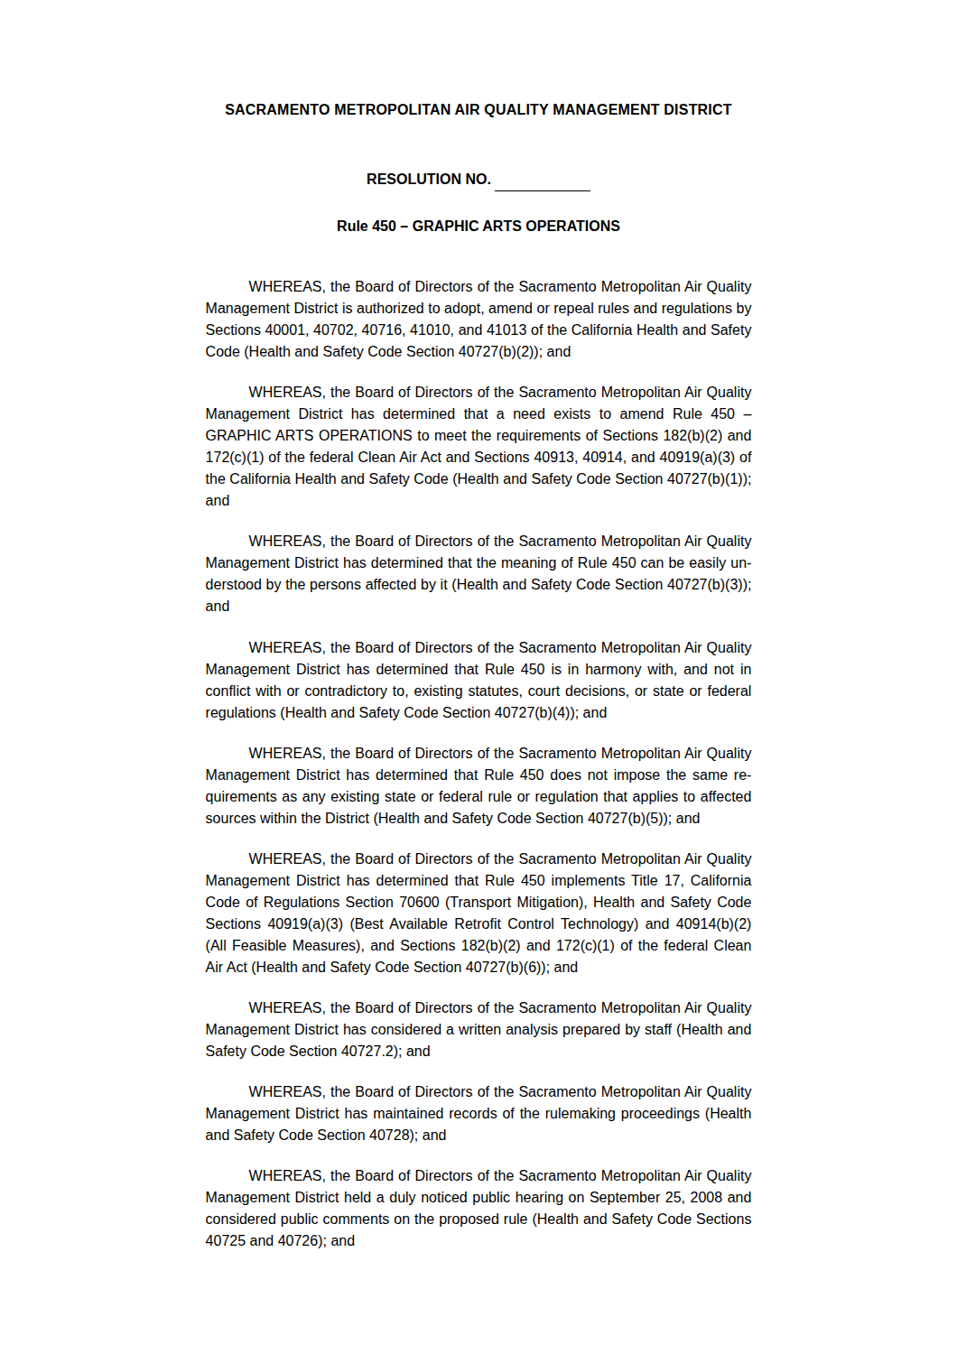SACRAMENTO METROPOLITAN AIR QUALITY MANAGEMENT DISTRICT
RESOLUTION NO.
Rule 450 – GRAPHIC ARTS OPERATIONS
WHEREAS, the Board of Directors of the Sacramento Metropolitan Air Quality Management District is authorized to adopt, amend or repeal rules and regulations by Sections 40001, 40702, 40716, 41010, and 41013 of the California Health and Safety Code (Health and Safety Code Section 40727(b)(2)); and
WHEREAS, the Board of Directors of the Sacramento Metropolitan Air Quality Management District has determined that a need exists to amend Rule 450 – GRAPHIC ARTS OPERATIONS to meet the requirements of Sections 182(b)(2) and 172(c)(1) of the federal Clean Air Act and Sections 40913, 40914, and 40919(a)(3) of the California Health and Safety Code (Health and Safety Code Section 40727(b)(1)); and
WHEREAS, the Board of Directors of the Sacramento Metropolitan Air Quality Management District has determined that the meaning of Rule 450 can be easily understood by the persons affected by it (Health and Safety Code Section 40727(b)(3)); and
WHEREAS, the Board of Directors of the Sacramento Metropolitan Air Quality Management District has determined that Rule 450 is in harmony with, and not in conflict with or contradictory to, existing statutes, court decisions, or state or federal regulations (Health and Safety Code Section 40727(b)(4)); and
WHEREAS, the Board of Directors of the Sacramento Metropolitan Air Quality Management District has determined that Rule 450 does not impose the same requirements as any existing state or federal rule or regulation that applies to affected sources within the District (Health and Safety Code Section 40727(b)(5)); and
WHEREAS, the Board of Directors of the Sacramento Metropolitan Air Quality Management District has determined that Rule 450 implements Title 17, California Code of Regulations Section 70600 (Transport Mitigation), Health and Safety Code Sections 40919(a)(3) (Best Available Retrofit Control Technology) and 40914(b)(2) (All Feasible Measures), and Sections 182(b)(2) and 172(c)(1) of the federal Clean Air Act (Health and Safety Code Section 40727(b)(6)); and
WHEREAS, the Board of Directors of the Sacramento Metropolitan Air Quality Management District has considered a written analysis prepared by staff (Health and Safety Code Section 40727.2); and
WHEREAS, the Board of Directors of the Sacramento Metropolitan Air Quality Management District has maintained records of the rulemaking proceedings (Health and Safety Code Section 40728); and
WHEREAS, the Board of Directors of the Sacramento Metropolitan Air Quality Management District held a duly noticed public hearing on September 25, 2008 and considered public comments on the proposed rule (Health and Safety Code Sections 40725 and 40726); and